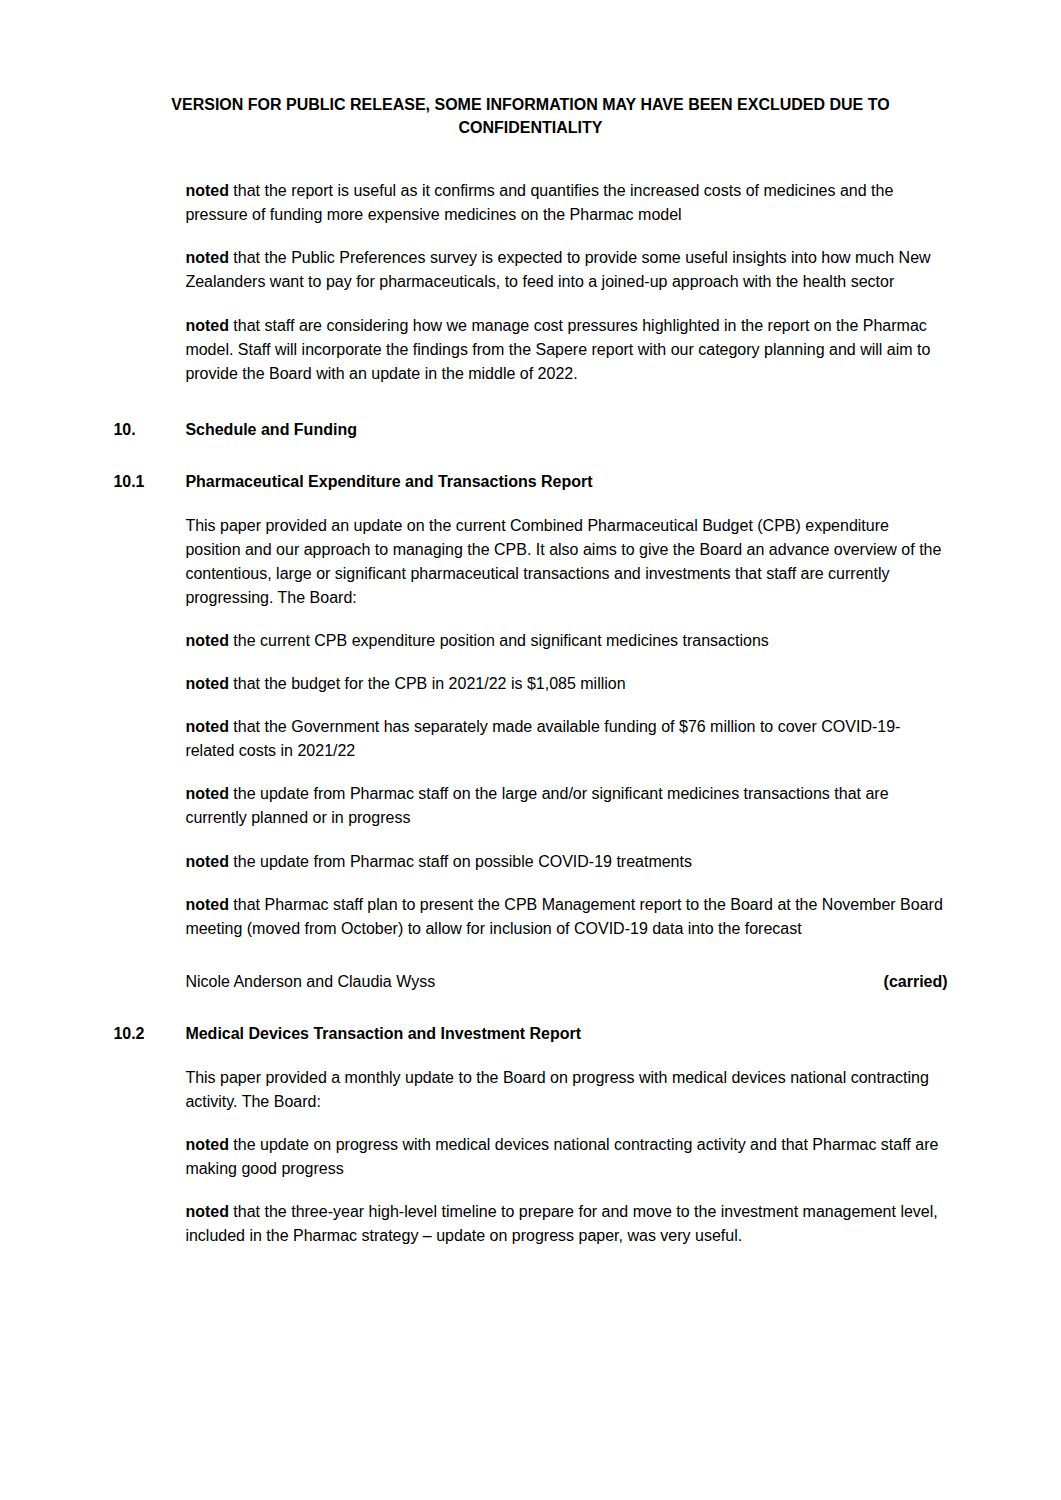Version for public release, some information may have been excluded due to confidentiality
noted that the report is useful as it confirms and quantifies the increased costs of medicines and the pressure of funding more expensive medicines on the Pharmac model
noted that the Public Preferences survey is expected to provide some useful insights into how much New Zealanders want to pay for pharmaceuticals, to feed into a joined-up approach with the health sector
noted that staff are considering how we manage cost pressures highlighted in the report on the Pharmac model. Staff will incorporate the findings from the Sapere report with our category planning and will aim to provide the Board with an update in the middle of 2022.
10. Schedule and Funding
10.1 Pharmaceutical Expenditure and Transactions Report
This paper provided an update on the current Combined Pharmaceutical Budget (CPB) expenditure position and our approach to managing the CPB. It also aims to give the Board an advance overview of the contentious, large or significant pharmaceutical transactions and investments that staff are currently progressing. The Board:
noted the current CPB expenditure position and significant medicines transactions
noted that the budget for the CPB in 2021/22 is $1,085 million
noted that the Government has separately made available funding of $76 million to cover COVID-19-related costs in 2021/22
noted the update from Pharmac staff on the large and/or significant medicines transactions that are currently planned or in progress
noted the update from Pharmac staff on possible COVID-19 treatments
noted that Pharmac staff plan to present the CPB Management report to the Board at the November Board meeting (moved from October) to allow for inclusion of COVID-19 data into the forecast
Nicole Anderson and Claudia Wyss (carried)
10.2 Medical Devices Transaction and Investment Report
This paper provided a monthly update to the Board on progress with medical devices national contracting activity. The Board:
noted the update on progress with medical devices national contracting activity and that Pharmac staff are making good progress
noted that the three-year high-level timeline to prepare for and move to the investment management level, included in the Pharmac strategy – update on progress paper, was very useful.